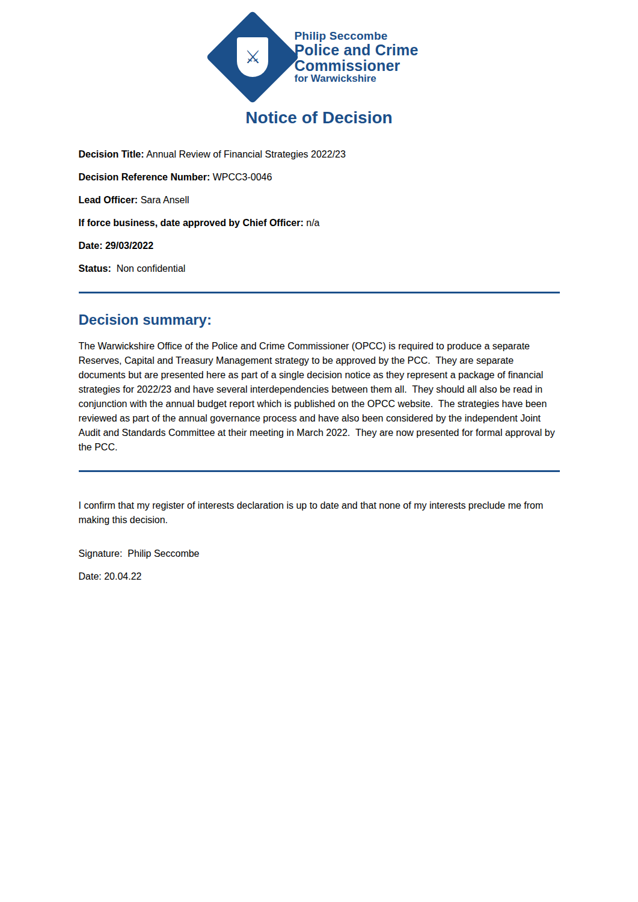⚔
♛
Philip Seccombe
Police and Crime
Commissioner
for Warwickshire
Notice of Decision
Decision Title: Annual Review of Financial Strategies 2022/23
Decision Reference Number: WPCC3-0046
Lead Officer: Sara Ansell
If force business, date approved by Chief Officer: n/a
Date: 29/03/2022
Status: Non confidential
Decision summary:
The Warwickshire Office of the Police and Crime Commissioner (OPCC) is required to produce a separate Reserves, Capital and Treasury Management strategy to be approved by the PCC. They are separate documents but are presented here as part of a single decision notice as they represent a package of financial strategies for 2022/23 and have several interdependencies between them all. They should all also be read in conjunction with the annual budget report which is published on the OPCC website. The strategies have been reviewed as part of the annual governance process and have also been considered by the independent Joint Audit and Standards Committee at their meeting in March 2022. They are now presented for formal approval by the PCC.
I confirm that my register of interests declaration is up to date and that none of my interests preclude me from making this decision.
Signature: Philip Seccombe
Date: 20.04.22